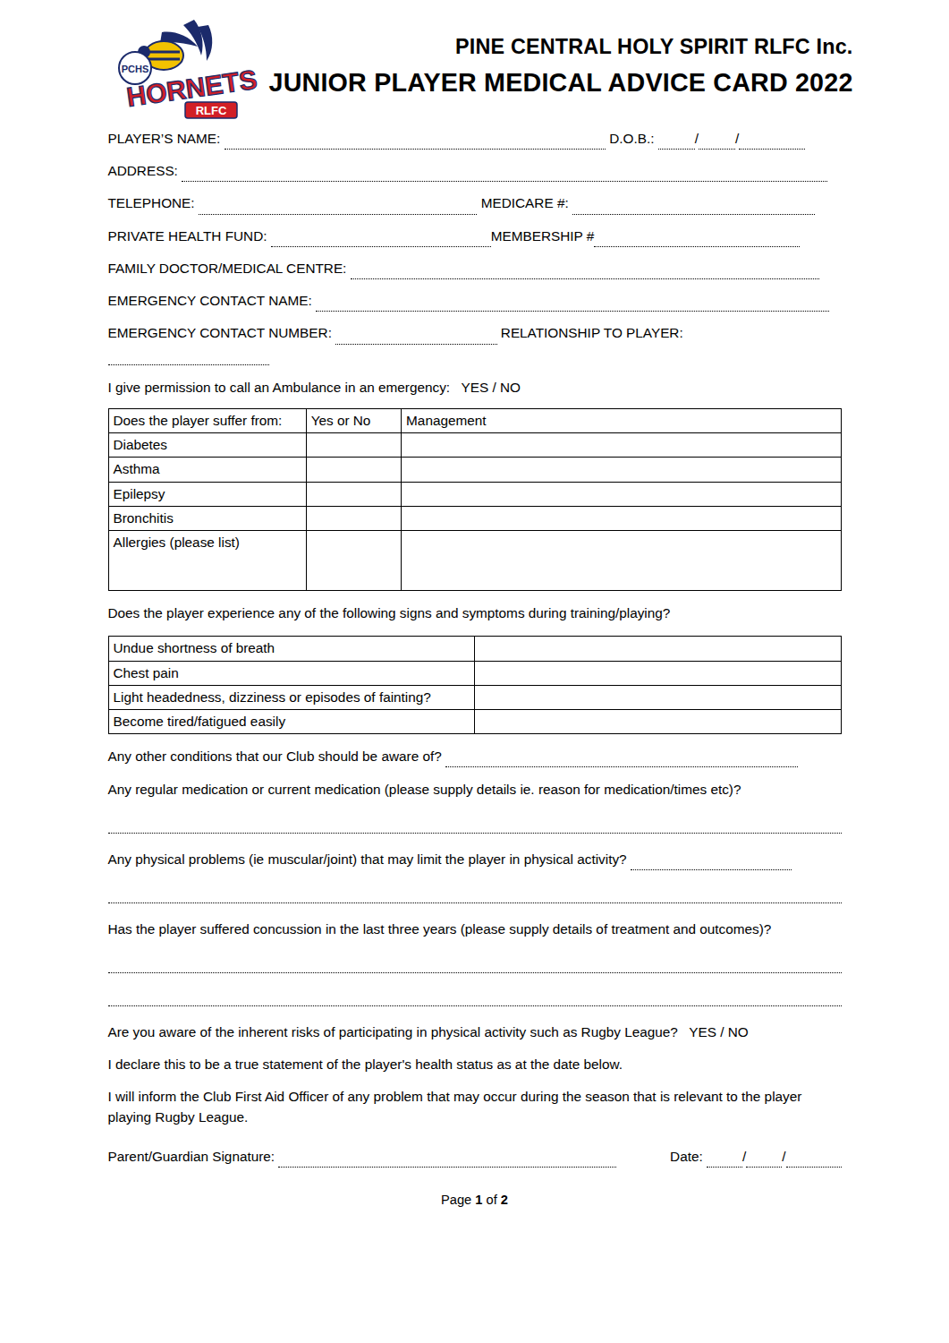PCHS HORNETS RLFC
PINE CENTRAL HOLY SPIRIT RLFC Inc.
JUNIOR PLAYER MEDICAL ADVICE CARD 2022
PLAYER’S NAME: D.O.B.: / /
ADDRESS:
TELEPHONE: MEDICARE #:
PRIVATE HEALTH FUND: MEMBERSHIP #
FAMILY DOCTOR/MEDICAL CENTRE:
EMERGENCY CONTACT NAME:
EMERGENCY CONTACT NUMBER: RELATIONSHIP TO PLAYER:
I give permission to call an Ambulance in an emergency: YES / NO
| Does the player suffer from: | Yes or No | Management |
| --- | --- | --- |
| Diabetes | | |
| Asthma | | |
| Epilepsy | | |
| Bronchitis | | |
| Allergies (please list) | | |
Does the player experience any of the following signs and symptoms during training/playing?
| Undue shortness of breath | |
| Chest pain | |
| Light headedness, dizziness or episodes of fainting? | |
| Become tired/fatigued easily | |
Any other conditions that our Club should be aware of?
Any regular medication or current medication (please supply details ie. reason for medication/times etc)?
Any physical problems (ie muscular/joint) that may limit the player in physical activity?
Has the player suffered concussion in the last three years (please supply details of treatment and outcomes)?
Are you aware of the inherent risks of participating in physical activity such as Rugby League? YES / NO
I declare this to be a true statement of the player's health status as at the date below.
I will inform the Club First Aid Officer of any problem that may occur during the season that is relevant to the player playing Rugby League.
Parent/Guardian Signature:
Date: / /
Page 1 of 2